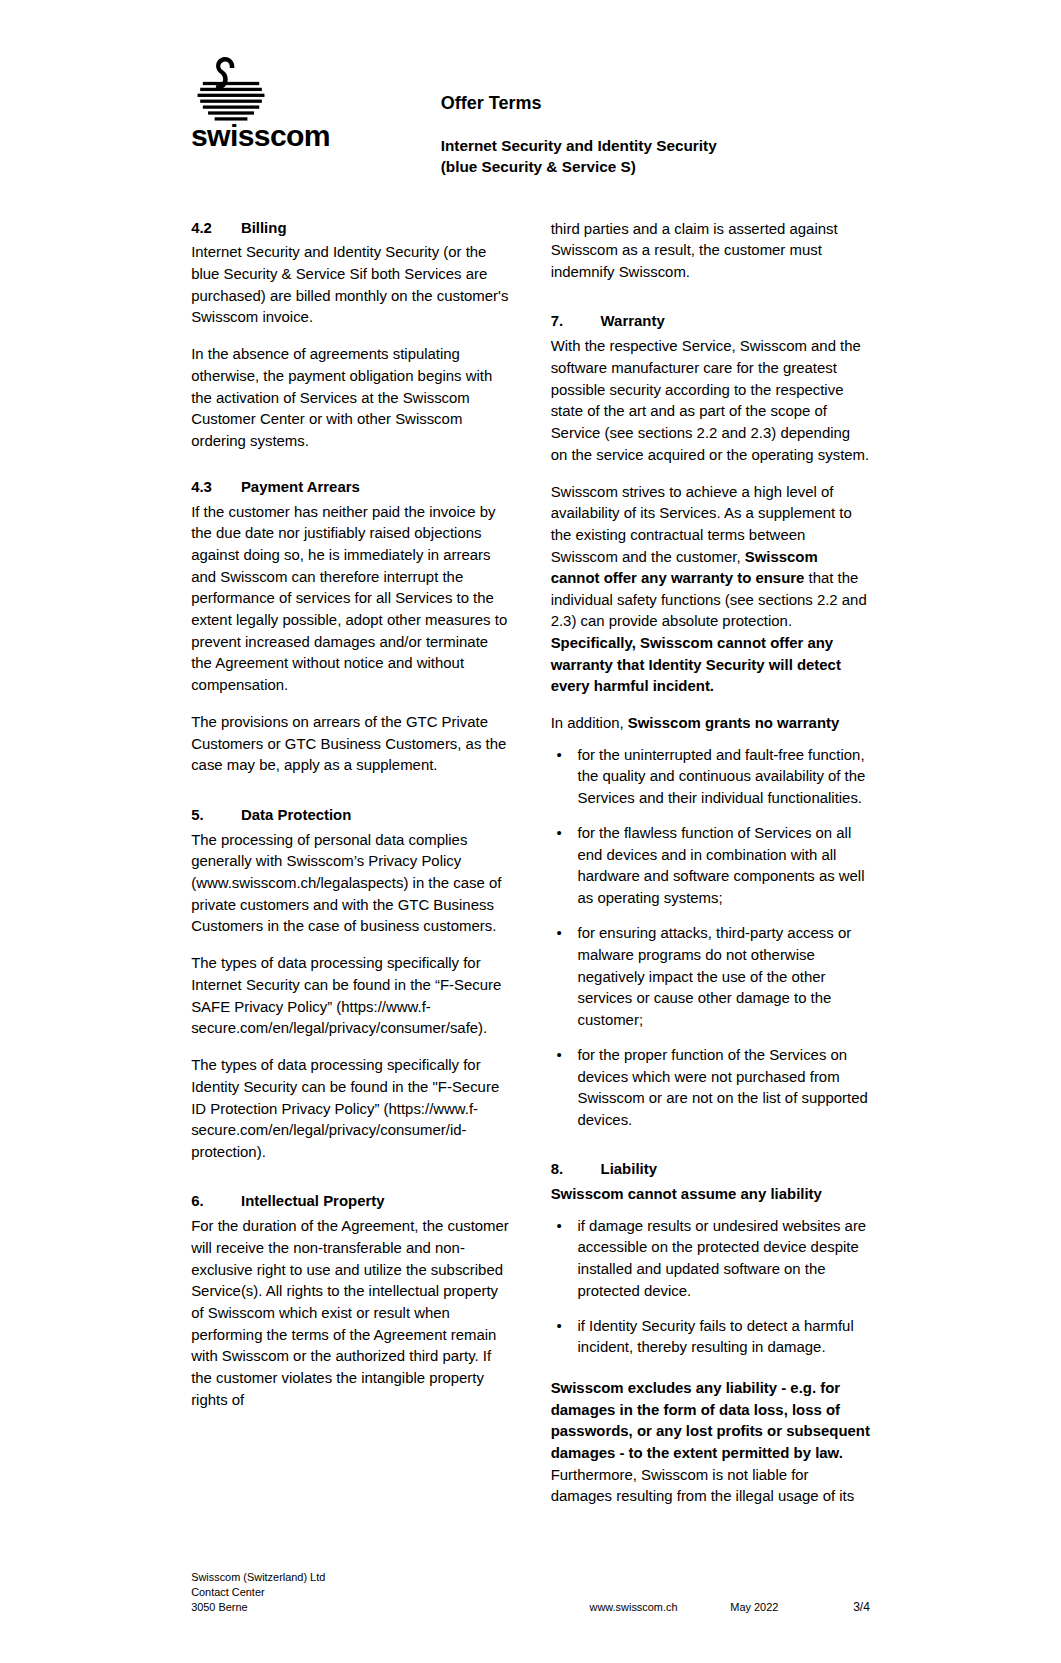swisscom
Offer Terms
Internet Security and Identity Security (blue Security & Service S)
4.2 Billing
Internet Security and Identity Security (or the blue Security & Service Sif both Services are purchased) are billed monthly on the customer's Swisscom invoice.
In the absence of agreements stipulating otherwise, the payment obligation begins with the activation of Services at the Swisscom Customer Center or with other Swisscom ordering systems.
4.3 Payment Arrears
If the customer has neither paid the invoice by the due date nor justifiably raised objections against doing so, he is immediately in arrears and Swisscom can therefore interrupt the performance of services for all Services to the extent legally possible, adopt other measures to prevent increased damages and/or terminate the Agreement without notice and without compensation.
The provisions on arrears of the GTC Private Customers or GTC Business Customers, as the case may be, apply as a supplement.
5. Data Protection
The processing of personal data complies generally with Swisscom’s Privacy Policy (www.swisscom.ch/legalaspects) in the case of private customers and with the GTC Business Customers in the case of business customers.
The types of data processing specifically for Internet Security can be found in the “F-Secure SAFE Privacy Policy” (https://www.f-secure.com/en/legal/privacy/consumer/safe).
The types of data processing specifically for Identity Security can be found in the "F-Secure ID Protection Privacy Policy” (https://www.f-secure.com/en/legal/privacy/consumer/id-protection).
6. Intellectual Property
For the duration of the Agreement, the customer will receive the non-transferable and non-exclusive right to use and utilize the subscribed Service(s). All rights to the intellectual property of Swisscom which exist or result when performing the terms of the Agreement remain with Swisscom or the authorized third party. If the customer violates the intangible property rights of
third parties and a claim is asserted against Swisscom as a result, the customer must indemnify Swisscom.
7. Warranty
With the respective Service, Swisscom and the software manufacturer care for the greatest possible security according to the respective state of the art and as part of the scope of Service (see sections 2.2 and 2.3) depending on the service acquired or the operating system.
Swisscom strives to achieve a high level of availability of its Services. As a supplement to the existing contractual terms between Swisscom and the customer, Swisscom cannot offer any warranty to ensure that the individual safety functions (see sections 2.2 and 2.3) can provide absolute protection. Specifically, Swisscom cannot offer any warranty that Identity Security will detect every harmful incident.
In addition, Swisscom grants no warranty
for the uninterrupted and fault-free function, the quality and continuous availability of the Services and their individual functionalities.
for the flawless function of Services on all end devices and in combination with all hardware and software components as well as operating systems;
for ensuring attacks, third-party access or malware programs do not otherwise negatively impact the use of the other services or cause other damage to the customer;
for the proper function of the Services on devices which were not purchased from Swisscom or are not on the list of supported devices.
8. Liability
Swisscom cannot assume any liability
if damage results or undesired websites are accessible on the protected device despite installed and updated software on the protected device.
if Identity Security fails to detect a harmful incident, thereby resulting in damage.
Swisscom excludes any liability - e.g. for damages in the form of data loss, loss of passwords, or any lost profits or subsequent damages - to the extent permitted by law. Furthermore, Swisscom is not liable for damages resulting from the illegal usage of its
Swisscom (Switzerland) Ltd
Contact Center
3050 Berne
www.swisscom.ch May 2022
3/4